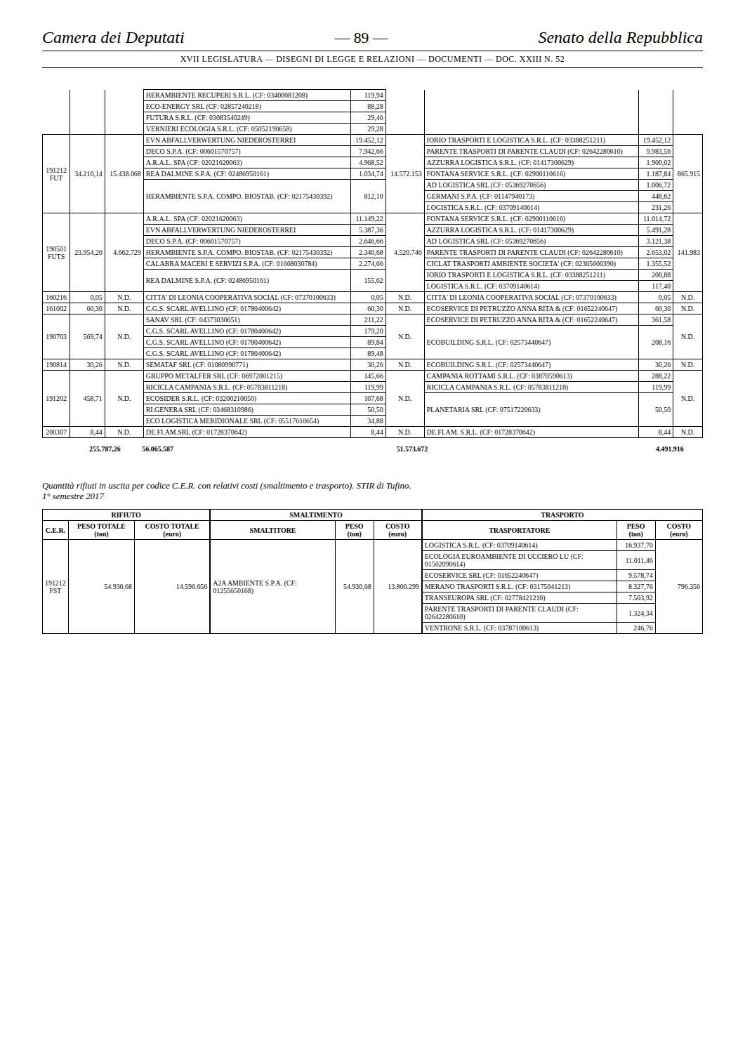Camera dei Deputati — 89 — Senato della Repubblica
XVII LEGISLATURA — DISEGNI DI LEGGE E RELAZIONI — DOCUMENTI — DOC. XXIII N. 52
| | | | HERAMBIENTE RECUPERI S.R.L. (CF: 03400081208) | 119,94 | | | | |
| ECO-ENERGY SRL (CF: 02857240218) | 88,28 |
| FUTURA S.R.L. (CF: 03083540249) | 29,46 |
| VERNIERI ECOLOGIA S.R.L. (CF: 05052190658) | 29,28 |
| 191212 FUT | 34.210,14 | 15.438.068 | EVN ABFALLVERWERTUNG NIEDEROSTERREI | 19.452,12 | 14.572.153 | IORIO TRASPORTI E LOGISTICA S.R.L. (CF: 03388251211) | 19.452,12 | 865.915 |
| DECO S.P.A. (CF: 00601570757) | 7.942,66 | PARENTE TRASPORTI DI PARENTE CLAUDI (CF: 02642280610) | 9.983,56 |
| A.R.A.L. SPA (CF: 02021620063) | 4.968,52 | AZZURRA LOGISTICA S.R.L. (CF: 01417300629) | 1.900,02 |
| REA DALMINE S.P.A. (CF: 02486950161) | 1.034,74 | FONTANA SERVICE S.R.L. (CF: 02900110616) | 1.187,84 |
| HERAMBIENTE S.P.A. COMPO. BIOSTAB. (CF: 02175430392) | 812,10 | AD LOGISTICA SRL (CF: 05369270656) | 1.006,72 |
| GERMANI S.P.A. (CF: 01147940173) | 448,62 |
| LOGISTICA S.R.L. (CF: 03709140614) | 231,26 |
| 190501 FUTS | 23.954,20 | 4.662.729 | A.R.A.L. SPA (CF: 02021620063) | 11.149,22 | 4.520.746 | FONTANA SERVICE S.R.L. (CF: 02900110616) | 11.014,72 | 141.983 |
| EVN ABFALLVERWERTUNG NIEDEROSTERREI | 5.387,36 | AZZURRA LOGISTICA S.R.L. (CF: 01417300629) | 5.491,28 |
| DECO S.P.A. (CF: 00601570757) | 2.646,66 | AD LOGISTICA SRL (CF: 05369270656) | 3.121,38 |
| HERAMBIENTE S.P.A. COMPO. BIOSTAB. (CF: 02175430392) | 2.340,68 | PARENTE TRASPORTI DI PARENTE CLAUDI (CF: 02642280610) | 2.653,02 |
| CALABRA MACERI E SERVIZI S.P.A. (CF: 01668030784) | 2.274,66 | CICLAT TRASPORTI AMBIENTE SOCIETA' (CF: 02365600390) | 1.355,52 |
| REA DALMINE S.P.A. (CF: 02486950161) | 155,62 | IORIO TRASPORTI E LOGISTICA S.R.L. (CF: 03388251211) | 200,88 |
| LOGISTICA S.R.L. (CF: 03709140614) | 117,40 |
| 160216 | 0,05 | N.D. | CITTA' DI LEONIA COOPERATIVA SOCIAL (CF: 07370100633) | 0,05 | N.D. | CITTA' DI LEONIA COOPERATIVA SOCIAL (CF: 07370100633) | 0,05 | N.D. |
| 161002 | 60,30 | N.D. | C.G.S. SCARL AVELLINO (CF: 01780400642) | 60,30 | N.D. | ECOSERVICE DI PETRUZZO ANNA RITA & (CF: 01652240647) | 60,30 | N.D. |
| 190703 | 569,74 | N.D. | SANAV SRL (CF: 04373030651) | 211,22 | N.D. | ECOSERVICE DI PETRUZZO ANNA RITA & (CF: 01652240647) | 361,58 | N.D. |
| C.G.S. SCARL AVELLINO (CF: 01780400642) | 179,20 | ECOBUILDING S.R.L. (CF: 02573440647) | 208,16 |
| C.G.S. SCARL AVELLINO (CF: 01780400642) | 89,84 |
| C.G.S. SCARL AVELLINO (CF: 01780400642) | 89,48 |
| 190814 | 30,26 | N.D. | SEMATAF SRL (CF: 01080990771) | 30,26 | N.D. | ECOBUILDING S.R.L. (CF: 02573440647) | 30,26 | N.D. |
| 191202 | 458,71 | N.D. | GRUPPO METALFER SRL (CF: 06972001215) | 145,66 | N.D. | CAMPANIA ROTTAMI S.R.L. (CF: 03870590613) | 288,22 | N.D. |
| RICICLA CAMPANIA S.R.L. (CF: 05783811218) | 119,99 | RICICLA CAMPANIA S.R.L. (CF: 05783811218) | 119,99 |
| ECOSIDER S.R.L. (CF: 03200210650) | 107,68 | PLANETARIA SRL (CF: 07517220633) | 50,50 |
| RI.GENERA SRL (CF: 03468310986) | 50,50 |
| ECO LOGISTICA MERIDIONALE SRL (CF: 05517610654) | 34,88 |
| 200307 | 8,44 | N.D. | DE.FI.AM.SRL (CF: 01728370642) | 8,44 | N.D. | DE.FI.AM. S.R.L. (CF: 01728370642) | 8,44 | N.D. |
255.787,26
56.065.587
51.573.672
4.491.916
Quantità rifiuti in uscita per codice C.E.R. con relativi costi (smaltimento e trasporto). STIR di Tufino.
1° semestre 2017
| RIFIUTO | SMALTIMENTO | TRASPORTO |
| --- | --- | --- |
| C.E.R. | PESO TOTALE (ton) | COSTO TOTALE (euro) | SMALTITORE | PESO (ton) | COSTO (euro) | TRASPORTATORE | PESO (ton) | COSTO (euro) |
| 191212 FST | 54.930,68 | 14.596.656 | A2A AMBIENTE S.P.A. (CF: 01255650168) | 54.930,68 | 13.800.299 | LOGISTICA S.R.L. (CF: 03709140614) | 16.937,70 | 796.356 |
| ECOLOGIA EUROAMBIENTE DI UCCIERO LU (CF: 01502090614) | 11.011,46 |
| ECOSERVICE SRL (CF: 01652240647) | 9.578,74 |
| MERANO TRASPORTI S.R.L. (CF: 03175041213) | 8.327,76 |
| TRANSEUROPA SRL (CF: 02778421210) | 7.503,92 |
| PARENTE TRASPORTI DI PARENTE CLAUDI (CF: 02642280610) | 1.324,34 |
| VENTRONE S.R.L. (CF: 03787100613) | 246,76 |